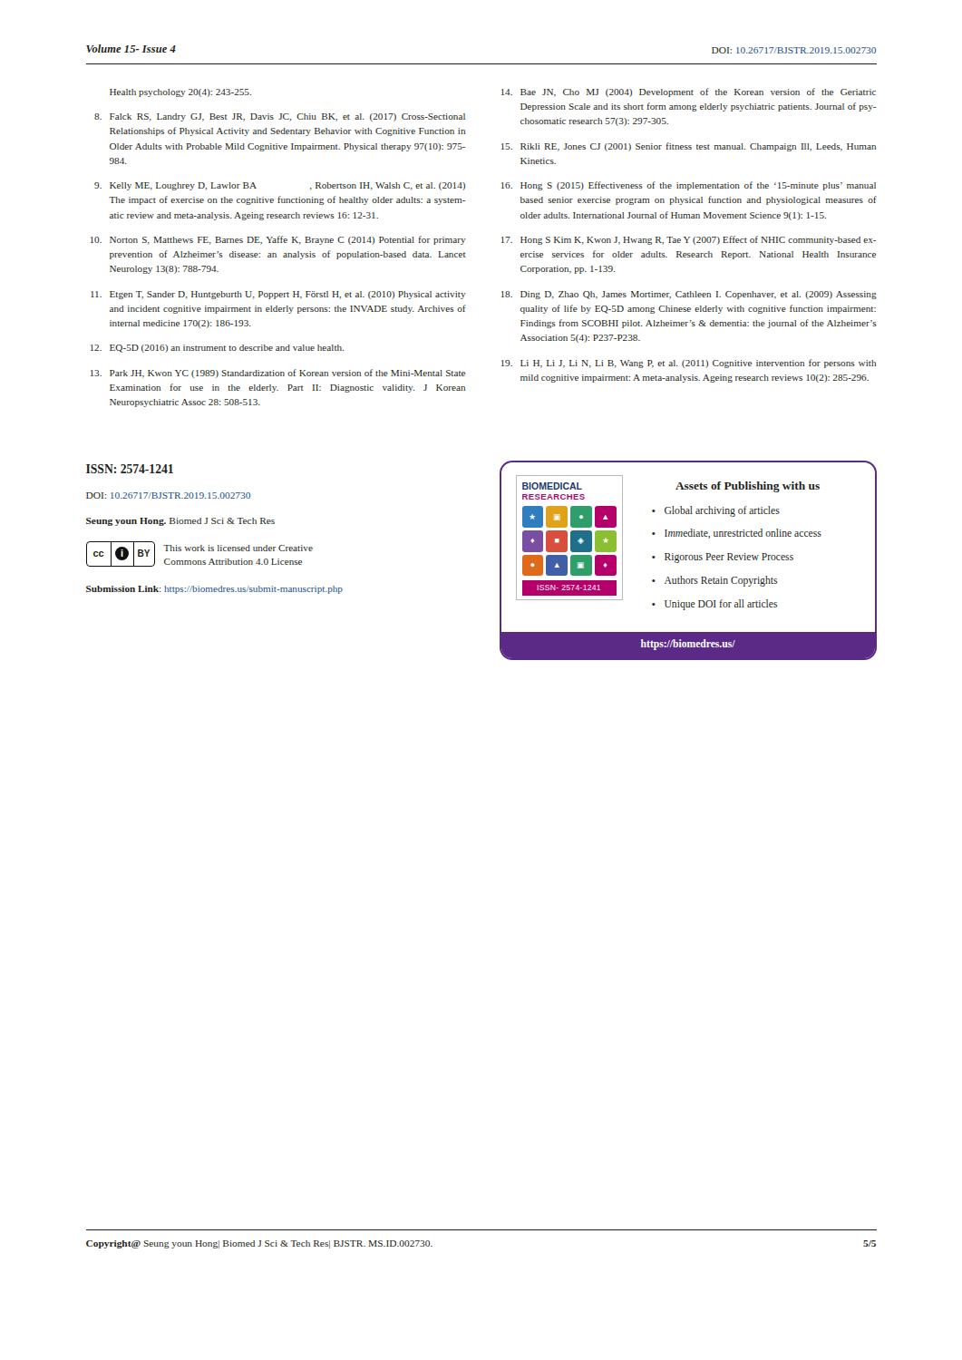Volume 15- Issue 4
DOI: 10.26717/BJSTR.2019.15.002730
Health psychology 20(4): 243-255.
8. Falck RS, Landry GJ, Best JR, Davis JC, Chiu BK, et al. (2017) Cross-Sectional Relationships of Physical Activity and Sedentary Behavior with Cognitive Function in Older Adults with Probable Mild Cognitive Impairment. Physical therapy 97(10): 975-984.
9. Kelly ME, Loughrey D, Lawlor BA , Robertson IH, Walsh C, et al. (2014) The impact of exercise on the cognitive functioning of healthy older adults: a systematic review and meta-analysis. Ageing research reviews 16: 12-31.
10. Norton S, Matthews FE, Barnes DE, Yaffe K, Brayne C (2014) Potential for primary prevention of Alzheimer’s disease: an analysis of population-based data. Lancet Neurology 13(8): 788-794.
11. Etgen T, Sander D, Huntgeburth U, Poppert H, Förstl H, et al. (2010) Physical activity and incident cognitive impairment in elderly persons: the INVADE study. Archives of internal medicine 170(2): 186-193.
12. EQ-5D (2016) an instrument to describe and value health.
13. Park JH, Kwon YC (1989) Standardization of Korean version of the Mini-Mental State Examination for use in the elderly. Part II: Diagnostic validity. J Korean Neuropsychiatric Assoc 28: 508-513.
14. Bae JN, Cho MJ (2004) Development of the Korean version of the Geriatric Depression Scale and its short form among elderly psychiatric patients. Journal of psychosomatic research 57(3): 297-305.
15. Rikli RE, Jones CJ (2001) Senior fitness test manual. Champaign Ill, Leeds, Human Kinetics.
16. Hong S (2015) Effectiveness of the implementation of the ‘15-minute plus’ manual based senior exercise program on physical function and physiological measures of older adults. International Journal of Human Movement Science 9(1): 1-15.
17. Hong S Kim K, Kwon J, Hwang R, Tae Y (2007) Effect of NHIC community-based exercise services for older adults. Research Report. National Health Insurance Corporation, pp. 1-139.
18. Ding D, Zhao Qh, James Mortimer, Cathleen I. Copenhaver, et al. (2009) Assessing quality of life by EQ-5D among Chinese elderly with cognitive function impairment: Findings from SCOBHI pilot. Alzheimer’s & dementia: the journal of the Alzheimer’s Association 5(4): P237-P238.
19. Li H, Li J, Li N, Li B, Wang P, et al. (2011) Cognitive intervention for persons with mild cognitive impairment: A meta-analysis. Ageing research reviews 10(2): 285-296.
ISSN: 2574-1241
DOI: 10.26717/BJSTR.2019.15.002730
Seung youn Hong. Biomed J Sci & Tech Res
cc
i
BY
This work is licensed under Creative
Commons Attribution 4.0 License
Submission Link: https://biomedres.us/submit-manuscript.php
BIOMEDICAL
RESEARCHES
★
▣
●
▲
♦
■
◈
★
●
▲
▣
♦
ISSN- 2574-1241
Assets of Publishing with us
Global archiving of articles
Immediate, unrestricted online access
Rigorous Peer Review Process
Authors Retain Copyrights
Unique DOI for all articles
https://biomedres.us/
Copyright@ Seung youn Hong| Biomed J Sci & Tech Res| BJSTR. MS.ID.002730.
5/5